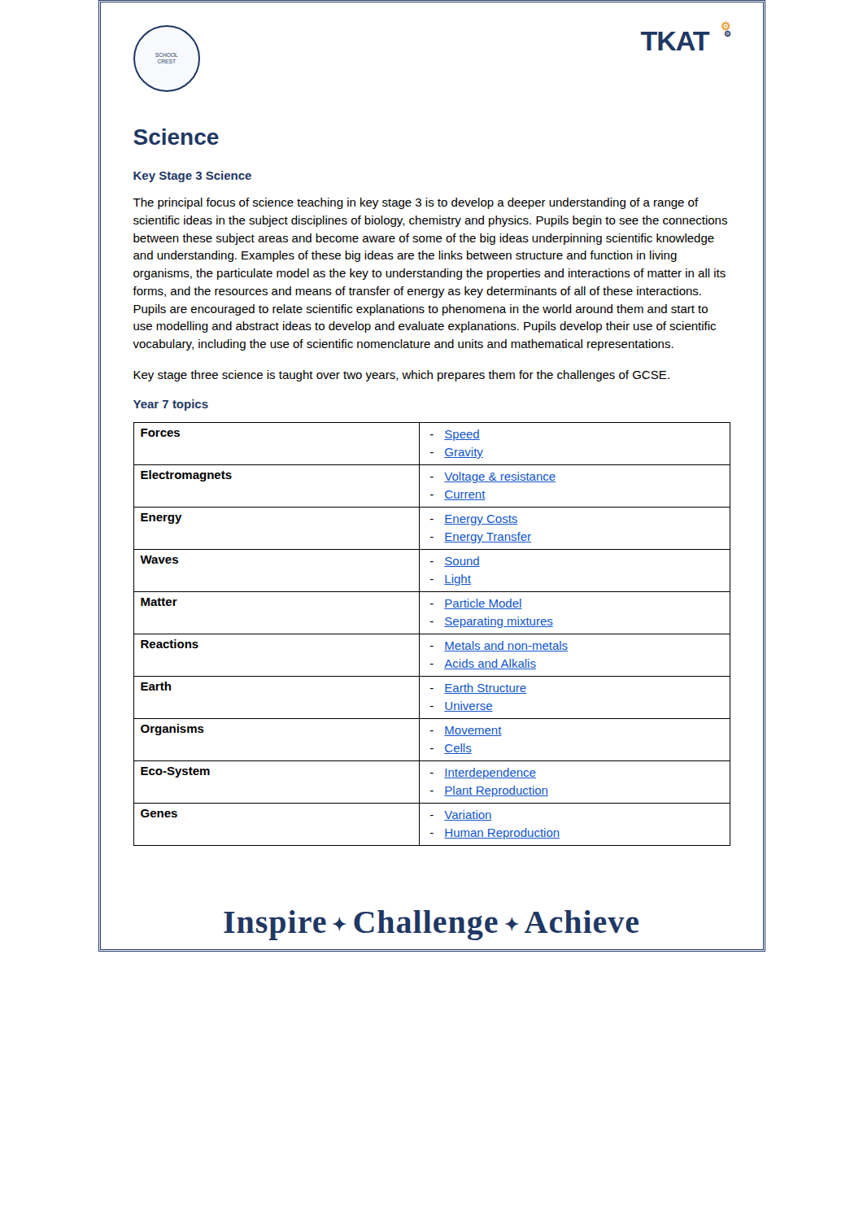SCHOOL
CREST
TKAT⚙⚙
Science
Key Stage 3 Science
The principal focus of science teaching in key stage 3 is to develop a deeper understanding of a range of scientific ideas in the subject disciplines of biology, chemistry and physics. Pupils begin to see the connections between these subject areas and become aware of some of the big ideas underpinning scientific knowledge and understanding. Examples of these big ideas are the links between structure and function in living organisms, the particulate model as the key to understanding the properties and interactions of matter in all its forms, and the resources and means of transfer of energy as key determinants of all of these interactions. Pupils are encouraged to relate scientific explanations to phenomena in the world around them and start to use modelling and abstract ideas to develop and evaluate explanations. Pupils develop their use of scientific vocabulary, including the use of scientific nomenclature and units and mathematical representations.
Key stage three science is taught over two years, which prepares them for the challenges of GCSE.
Year 7 topics
| Forces | Speed Gravity |
| Electromagnets | Voltage & resistance Current |
| Energy | Energy Costs Energy Transfer |
| Waves | Sound Light |
| Matter | Particle Model Separating mixtures |
| Reactions | Metals and non-metals Acids and Alkalis |
| Earth | Earth Structure Universe |
| Organisms | Movement Cells |
| Eco-System | Interdependence Plant Reproduction |
| Genes | Variation Human Reproduction |
Inspire✦Challenge✦Achieve